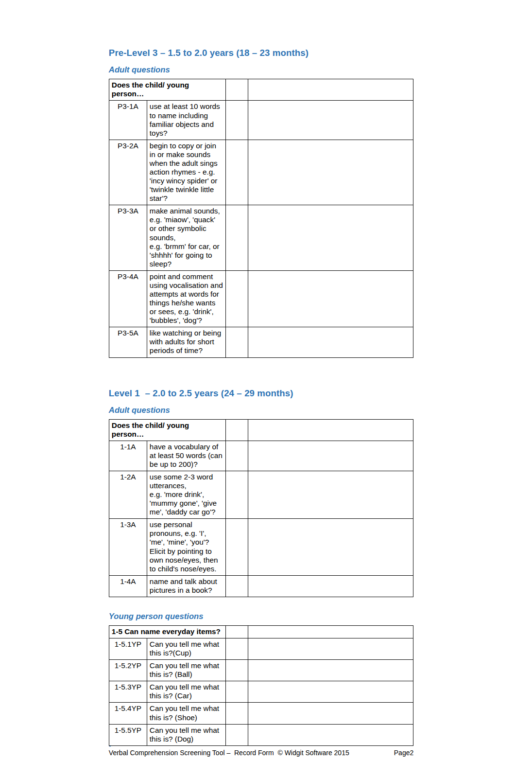Pre-Level 3 – 1.5 to 2.0 years (18 – 23 months)
Adult questions
| Does the child/ young person… | | |
| --- | --- | --- |
| P3-1A | use at least 10 words to name including familiar objects and toys? | | |
| P3-2A | begin to copy or join in or make sounds when the adult sings action rhymes - e.g. 'incy wincy spider' or 'twinkle twinkle little star'? | | |
| P3-3A | make animal sounds, e.g. 'miaow', 'quack' or other symbolic sounds, e.g. 'brmm' for car, or 'shhhh' for going to sleep? | | |
| P3-4A | point and comment using vocalisation and attempts at words for things he/she wants or sees, e.g. 'drink', 'bubbles', 'dog'? | | |
| P3-5A | like watching or being with adults for short periods of time? | | |
Level 1 – 2.0 to 2.5 years (24 – 29 months)
Adult questions
| Does the child/ young person… | | |
| --- | --- | --- |
| 1-1A | have a vocabulary of at least 50 words (can be up to 200)? | | |
| 1-2A | use some 2-3 word utterances, e.g. 'more drink', 'mummy gone', 'give me', 'daddy car go'? | | |
| 1-3A | use personal pronouns, e.g. 'I', 'me', 'mine', 'you'? Elicit by pointing to own nose/eyes, then to child's nose/eyes. | | |
| 1-4A | name and talk about pictures in a book? | | |
Young person questions
| 1-5 Can name everyday items? | | |
| 1-5.1YP | Can you tell me what this is?(Cup) | | |
| 1-5.2YP | Can you tell me what this is? (Ball) | | |
| 1-5.3YP | Can you tell me what this is? (Car) | | |
| 1-5.4YP | Can you tell me what this is? (Shoe) | | |
| 1-5.5YP | Can you tell me what this is? (Dog) | | |
-
Verbal Comprehension Screening Tool – Record Form © Widgit Software 2015 Page2